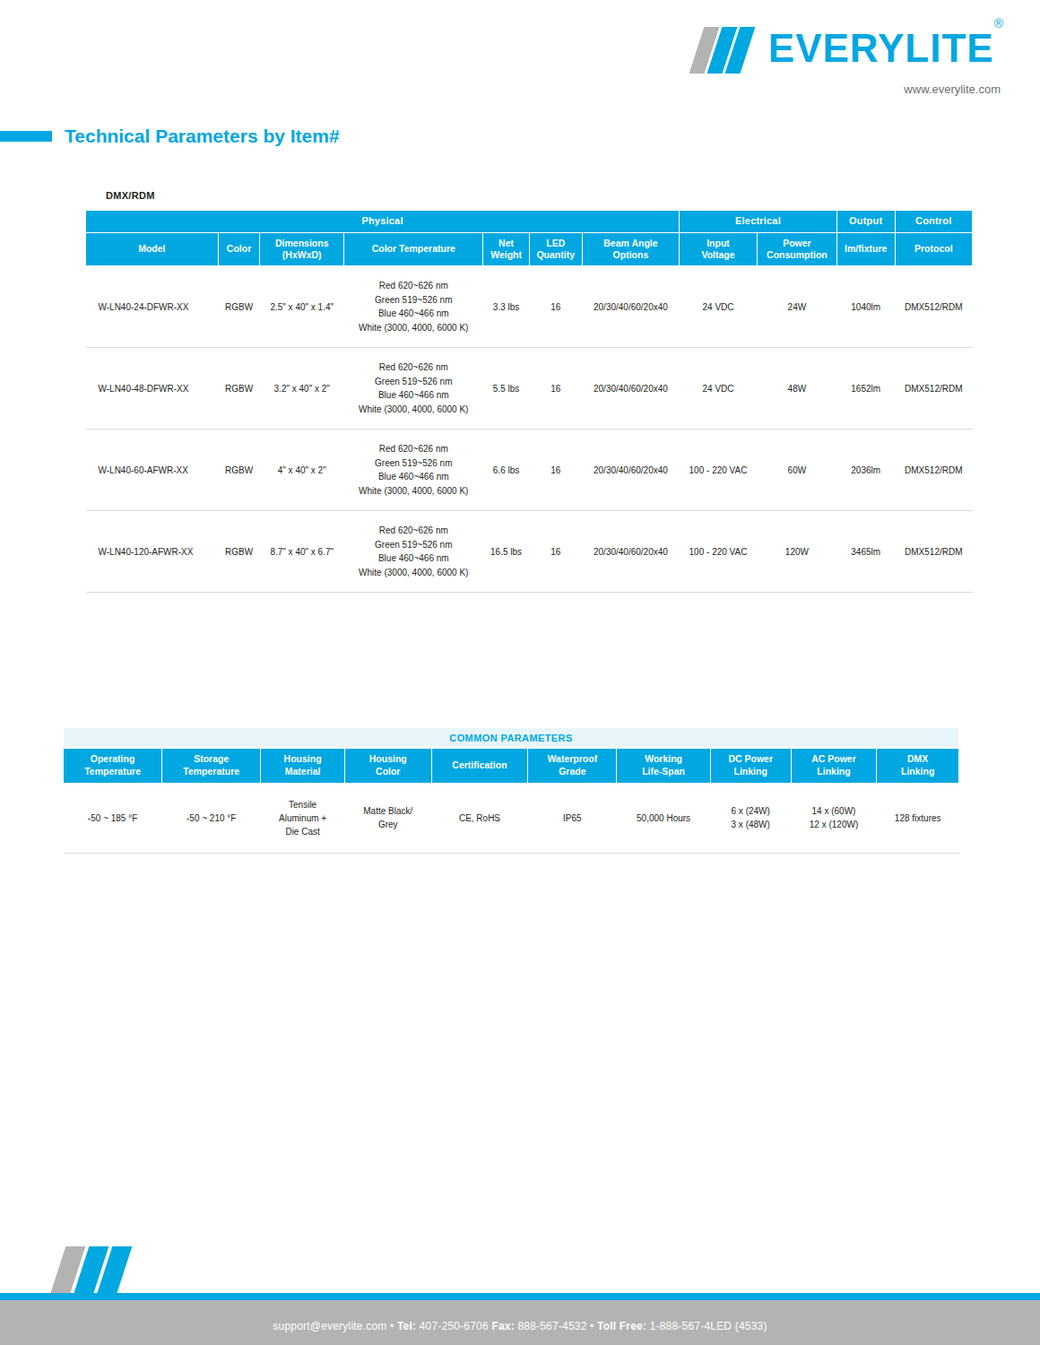EVERYLITE®
www.everylite.com
Technical Parameters by Item#
DMX/RDM
| Physical | Electrical | Output | Control |
| --- | --- | --- | --- |
| Model | Color | Dimensions (HxWxD) | Color Temperature | Net Weight | LED Quantity | Beam Angle Options | Input Voltage | Power Consumption | lm/fixture | Protocol |
| W-LN40-24-DFWR-XX | RGBW | 2.5" x 40" x 1.4" | Red 620~626 nm Green 519~526 nm Blue 460~466 nm White (3000, 4000, 6000 K) | 3.3 lbs | 16 | 20/30/40/60/20x40 | 24 VDC | 24W | 1040lm | DMX512/RDM |
| W-LN40-48-DFWR-XX | RGBW | 3.2" x 40" x 2" | Red 620~626 nm Green 519~526 nm Blue 460~466 nm White (3000, 4000, 6000 K) | 5.5 lbs | 16 | 20/30/40/60/20x40 | 24 VDC | 48W | 1652lm | DMX512/RDM |
| W-LN40-60-AFWR-XX | RGBW | 4" x 40" x 2" | Red 620~626 nm Green 519~526 nm Blue 460~466 nm White (3000, 4000, 6000 K) | 6.6 lbs | 16 | 20/30/40/60/20x40 | 100 - 220 VAC | 60W | 2036lm | DMX512/RDM |
| W-LN40-120-AFWR-XX | RGBW | 8.7" x 40" x 6.7" | Red 620~626 nm Green 519~526 nm Blue 460~466 nm White (3000, 4000, 6000 K) | 16.5 lbs | 16 | 20/30/40/60/20x40 | 100 - 220 VAC | 120W | 3465lm | DMX512/RDM |
| COMMON PARAMETERS |
| --- |
| Operating Temperature | Storage Temperature | Housing Material | Housing Color | Certification | Waterproof Grade | Working Life-Span | DC Power Linking | AC Power Linking | DMX Linking |
| -50 ~ 185 °F | -50 ~ 210 °F | Tensile Aluminum + Die Cast | Matte Black/ Grey | CE, RoHS | IP65 | 50,000 Hours | 6 x (24W) 3 x (48W) | 14 x (60W) 12 x (120W) | 128 fixtures |
support@everylite.com • Tel: 407-250-6706 Fax: 888-567-4532 • Toll Free: 1-888-567-4LED (4533)